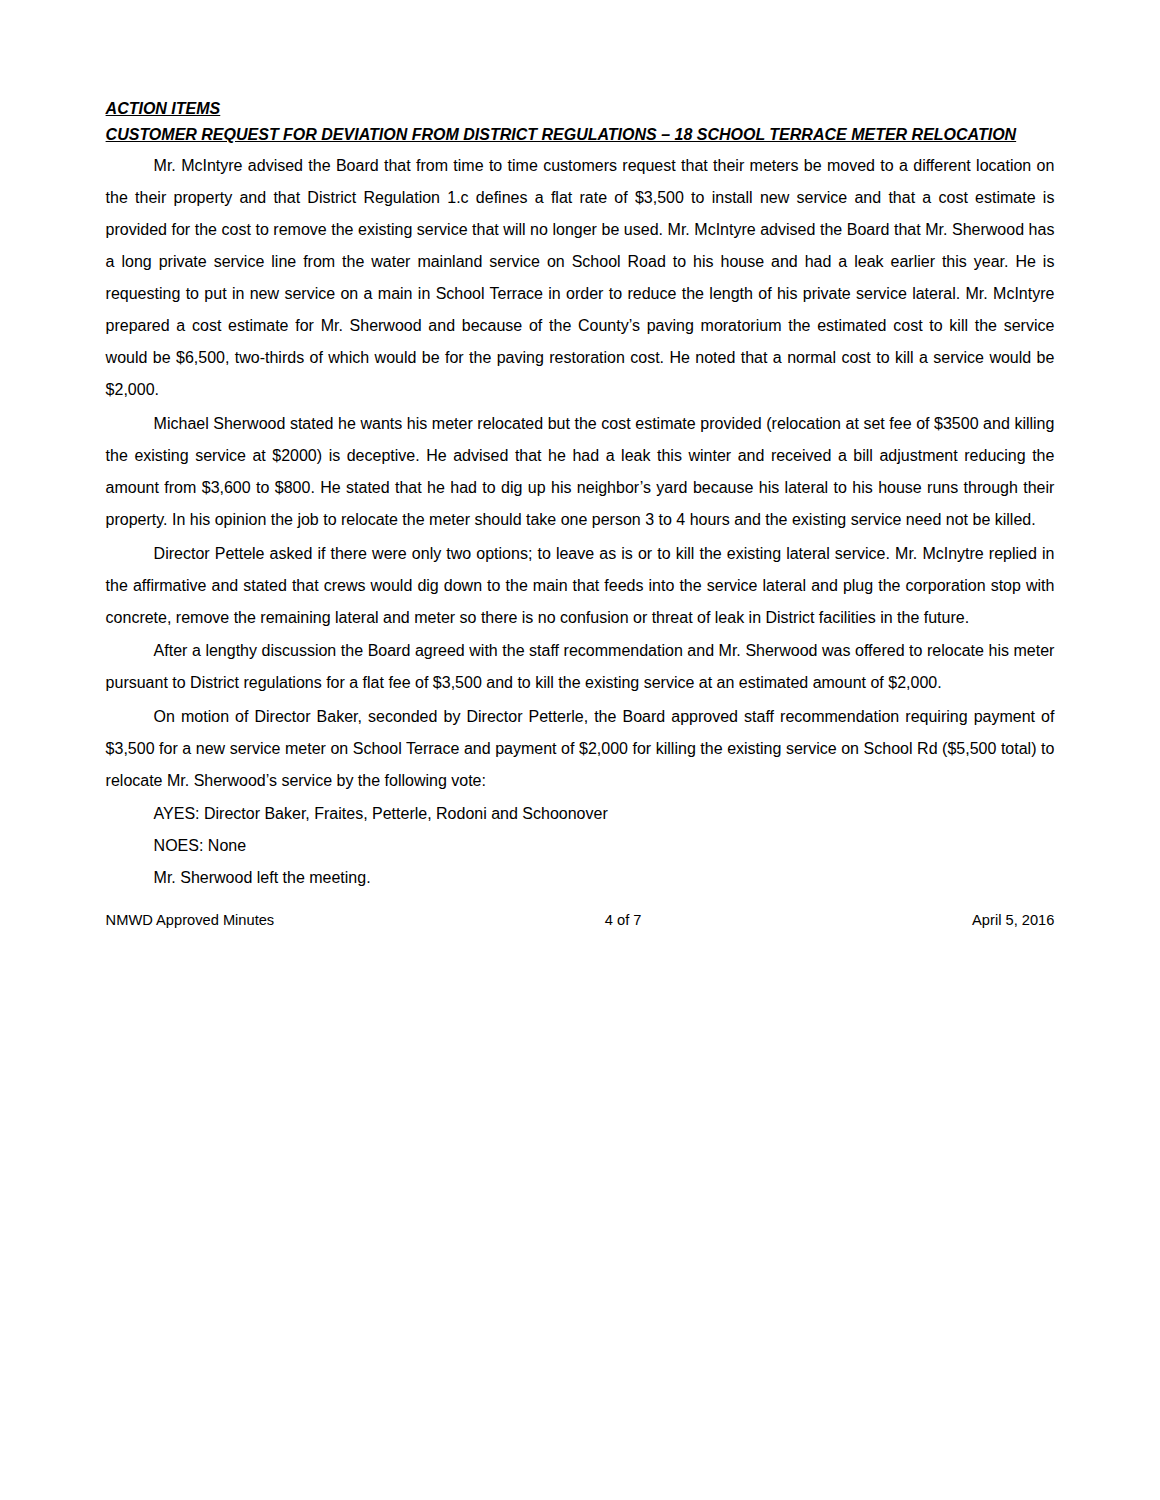ACTION ITEMS
CUSTOMER REQUEST FOR DEVIATION FROM DISTRICT REGULATIONS – 18 SCHOOL TERRACE METER RELOCATION
Mr. McIntyre advised the Board that from time to time customers request that their meters be moved to a different location on the their property and that District Regulation 1.c defines a flat rate of $3,500 to install new service and that a cost estimate is provided for the cost to remove the existing service that will no longer be used. Mr. McIntyre advised the Board that Mr. Sherwood has a long private service line from the water mainland service on School Road to his house and had a leak earlier this year. He is requesting to put in new service on a main in School Terrace in order to reduce the length of his private service lateral. Mr. McIntyre prepared a cost estimate for Mr. Sherwood and because of the County’s paving moratorium the estimated cost to kill the service would be $6,500, two-thirds of which would be for the paving restoration cost. He noted that a normal cost to kill a service would be $2,000.
Michael Sherwood stated he wants his meter relocated but the cost estimate provided (relocation at set fee of $3500 and killing the existing service at $2000) is deceptive. He advised that he had a leak this winter and received a bill adjustment reducing the amount from $3,600 to $800. He stated that he had to dig up his neighbor’s yard because his lateral to his house runs through their property. In his opinion the job to relocate the meter should take one person 3 to 4 hours and the existing service need not be killed.
Director Pettele asked if there were only two options; to leave as is or to kill the existing lateral service. Mr. McInytre replied in the affirmative and stated that crews would dig down to the main that feeds into the service lateral and plug the corporation stop with concrete, remove the remaining lateral and meter so there is no confusion or threat of leak in District facilities in the future.
After a lengthy discussion the Board agreed with the staff recommendation and Mr. Sherwood was offered to relocate his meter pursuant to District regulations for a flat fee of $3,500 and to kill the existing service at an estimated amount of $2,000.
On motion of Director Baker, seconded by Director Petterle, the Board approved staff recommendation requiring payment of $3,500 for a new service meter on School Terrace and payment of $2,000 for killing the existing service on School Rd ($5,500 total) to relocate Mr. Sherwood’s service by the following vote:
AYES: Director Baker, Fraites, Petterle, Rodoni and Schoonover
NOES: None
Mr. Sherwood left the meeting.
NMWD Approved Minutes 4 of 7 April 5, 2016